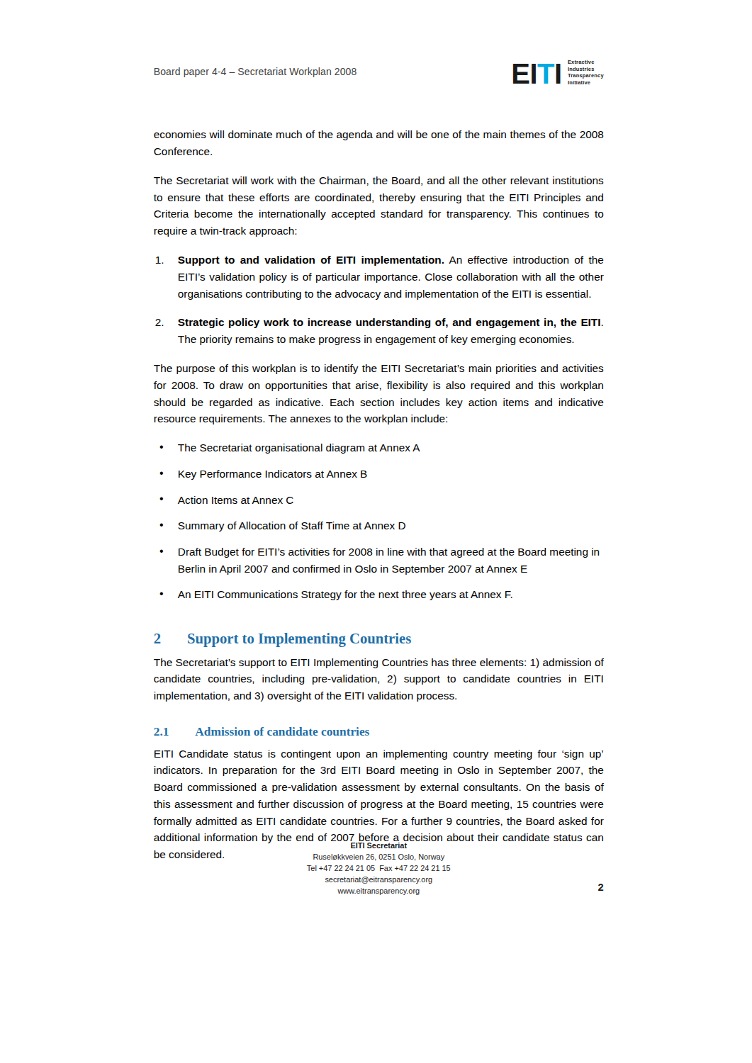Board paper 4-4 – Secretariat Workplan 2008
EITI
Extractive Industries Transparency Initiative
economies will dominate much of the agenda and will be one of the main themes of the 2008 Conference.
The Secretariat will work with the Chairman, the Board, and all the other relevant institutions to ensure that these efforts are coordinated, thereby ensuring that the EITI Principles and Criteria become the internationally accepted standard for transparency. This continues to require a twin-track approach:
Support to and validation of EITI implementation. An effective introduction of the EITI’s validation policy is of particular importance. Close collaboration with all the other organisations contributing to the advocacy and implementation of the EITI is essential.
Strategic policy work to increase understanding of, and engagement in, the EITI. The priority remains to make progress in engagement of key emerging economies.
The purpose of this workplan is to identify the EITI Secretariat’s main priorities and activities for 2008. To draw on opportunities that arise, flexibility is also required and this workplan should be regarded as indicative. Each section includes key action items and indicative resource requirements. The annexes to the workplan include:
The Secretariat organisational diagram at Annex A
Key Performance Indicators at Annex B
Action Items at Annex C
Summary of Allocation of Staff Time at Annex D
Draft Budget for EITI’s activities for 2008 in line with that agreed at the Board meeting in Berlin in April 2007 and confirmed in Oslo in September 2007 at Annex E
An EITI Communications Strategy for the next three years at Annex F.
2 Support to Implementing Countries
The Secretariat’s support to EITI Implementing Countries has three elements: 1) admission of candidate countries, including pre-validation, 2) support to candidate countries in EITI implementation, and 3) oversight of the EITI validation process.
2.1 Admission of candidate countries
EITI Candidate status is contingent upon an implementing country meeting four ‘sign up’ indicators. In preparation for the 3rd EITI Board meeting in Oslo in September 2007, the Board commissioned a pre-validation assessment by external consultants. On the basis of this assessment and further discussion of progress at the Board meeting, 15 countries were formally admitted as EITI candidate countries. For a further 9 countries, the Board asked for additional information by the end of 2007 before a decision about their candidate status can be considered.
EITI Secretariat
Ruseløkkveien 26, 0251 Oslo, Norway
Tel +47 22 24 21 05 Fax +47 22 24 21 15
secretariat@eitransparency.org
www.eitransparency.org
2